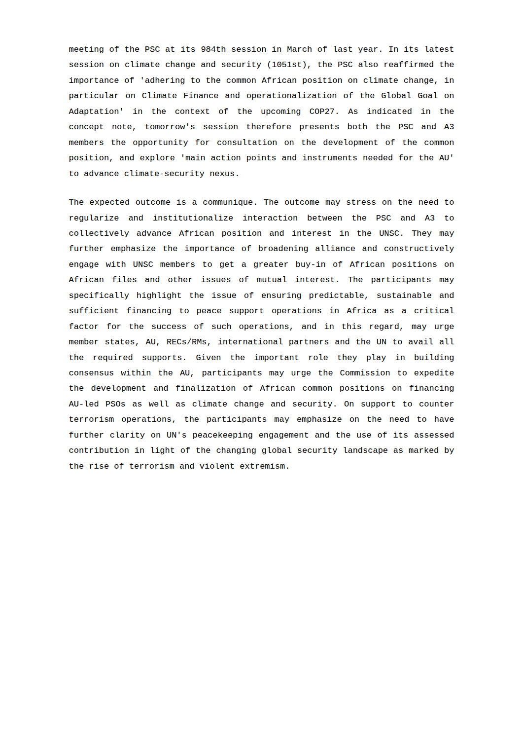meeting of the PSC at its 984th session in March of last year. In its latest session on climate change and security (1051st), the PSC also reaffirmed the importance of 'adhering to the common African position on climate change, in particular on Climate Finance and operationalization of the Global Goal on Adaptation' in the context of the upcoming COP27. As indicated in the concept note, tomorrow's session therefore presents both the PSC and A3 members the opportunity for consultation on the development of the common position, and explore 'main action points and instruments needed for the AU' to advance climate-security nexus.
The expected outcome is a communique. The outcome may stress on the need to regularize and institutionalize interaction between the PSC and A3 to collectively advance African position and interest in the UNSC. They may further emphasize the importance of broadening alliance and constructively engage with UNSC members to get a greater buy-in of African positions on African files and other issues of mutual interest. The participants may specifically highlight the issue of ensuring predictable, sustainable and sufficient financing to peace support operations in Africa as a critical factor for the success of such operations, and in this regard, may urge member states, AU, RECs/RMs, international partners and the UN to avail all the required supports. Given the important role they play in building consensus within the AU, participants may urge the Commission to expedite the development and finalization of African common positions on financing AU-led PSOs as well as climate change and security. On support to counter terrorism operations, the participants may emphasize on the need to have further clarity on UN's peacekeeping engagement and the use of its assessed contribution in light of the changing global security landscape as marked by the rise of terrorism and violent extremism.